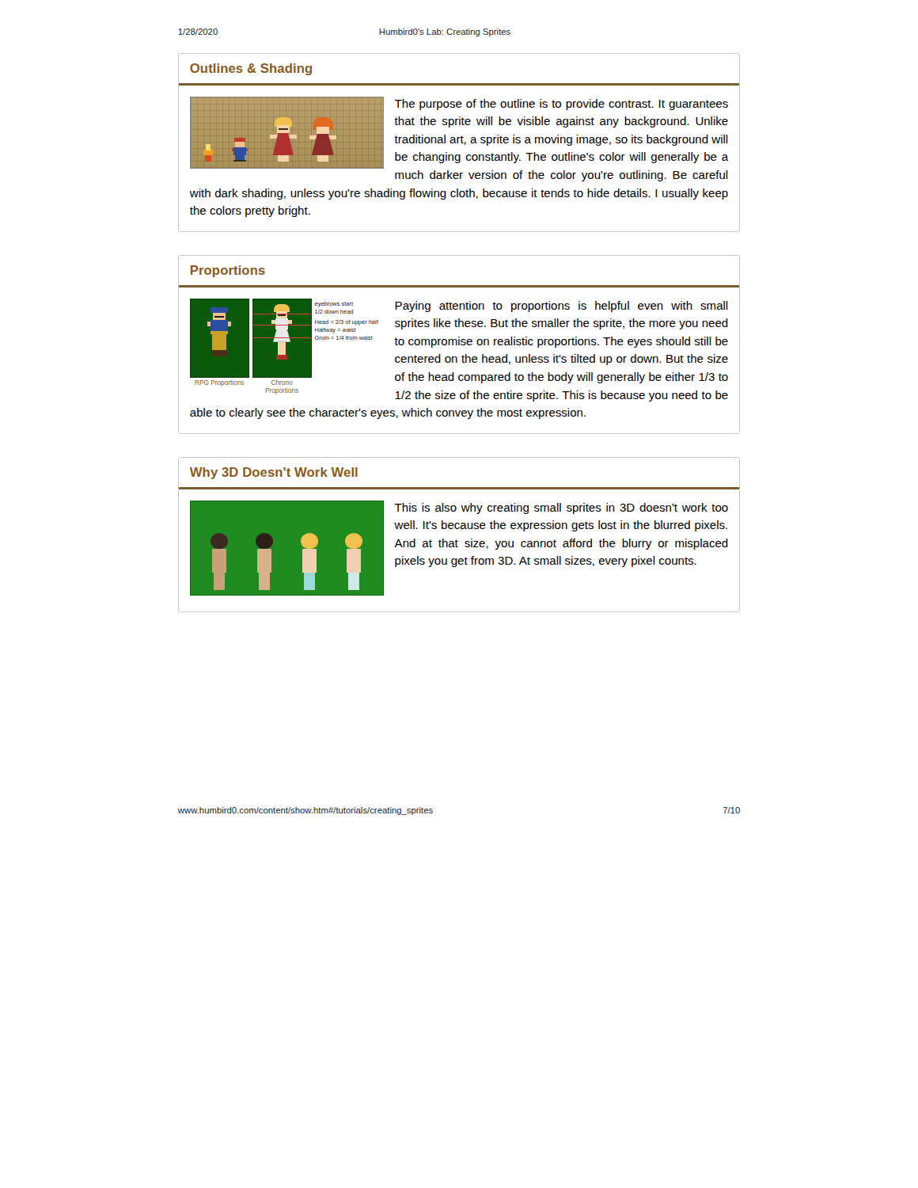1/28/2020
Humbird0's Lab: Creating Sprites
Outlines & Shading
The purpose of the outline is to provide contrast. It guarantees that the sprite will be visible against any background. Unlike traditional art, a sprite is a moving image, so its background will be changing constantly. The outline's color will generally be a much darker version of the color you're outlining. Be careful with dark shading, unless you're shading flowing cloth, because it tends to hide details. I usually keep the colors pretty bright.
Proportions
RPG Proportions
Chrono
Proportions
eyebrows start
1/2 down head
Head = 2/3 of upper half
Halfway = waist
Groin = 1/4 from waist
Paying attention to proportions is helpful even with small sprites like these. But the smaller the sprite, the more you need to compromise on realistic proportions. The eyes should still be centered on the head, unless it's tilted up or down. But the size of the head compared to the body will generally be either 1/3 to 1/2 the size of the entire sprite. This is because you need to be able to clearly see the character's eyes, which convey the most expression.
Why 3D Doesn't Work Well
This is also why creating small sprites in 3D doesn't work too well. It's because the expression gets lost in the blurred pixels. And at that size, you cannot afford the blurry or misplaced pixels you get from 3D. At small sizes, every pixel counts.
www.humbird0.com/content/show.htm#/tutorials/creating_sprites
7/10